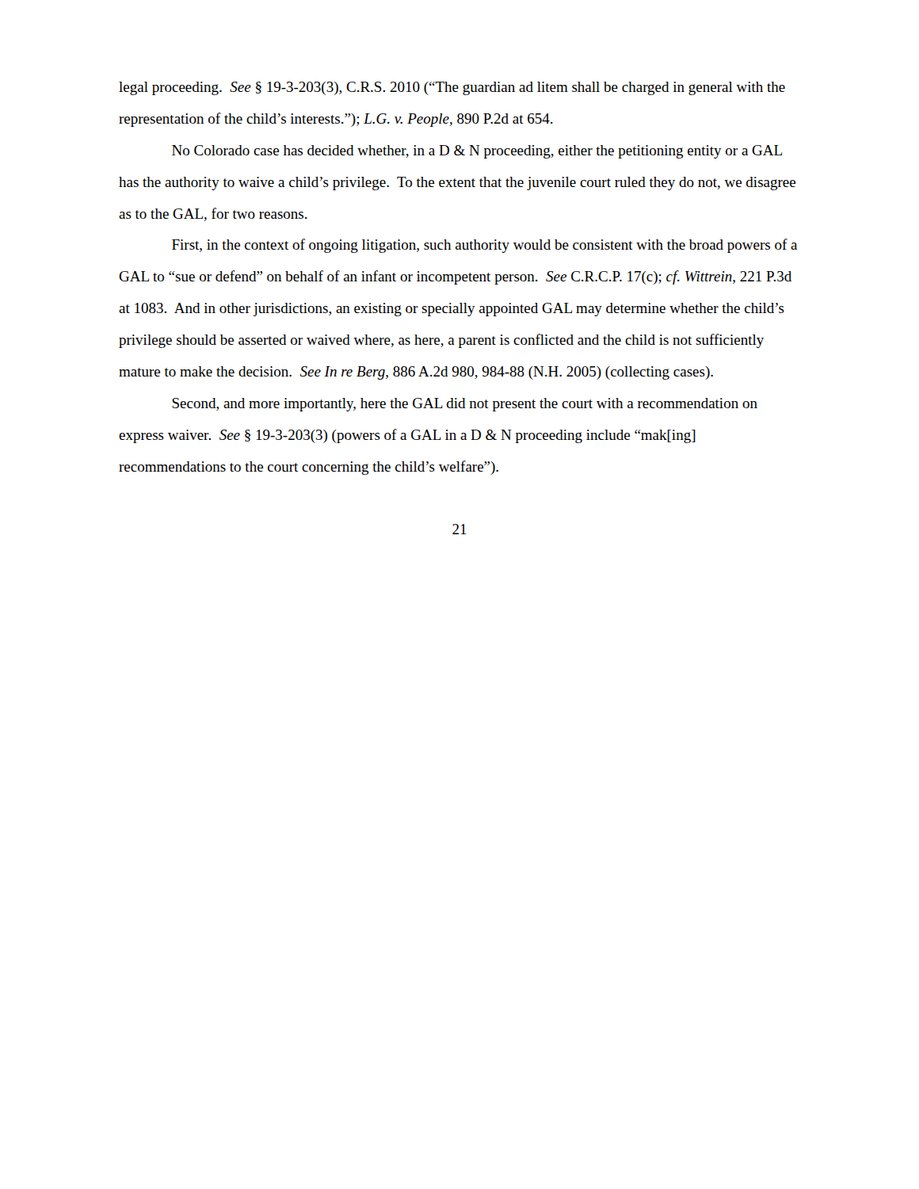legal proceeding. See § 19-3-203(3), C.R.S. 2010 (“The guardian ad litem shall be charged in general with the representation of the child’s interests.”); L.G. v. People, 890 P.2d at 654.
No Colorado case has decided whether, in a D & N proceeding, either the petitioning entity or a GAL has the authority to waive a child’s privilege. To the extent that the juvenile court ruled they do not, we disagree as to the GAL, for two reasons.
First, in the context of ongoing litigation, such authority would be consistent with the broad powers of a GAL to “sue or defend” on behalf of an infant or incompetent person. See C.R.C.P. 17(c); cf. Wittrein, 221 P.3d at 1083. And in other jurisdictions, an existing or specially appointed GAL may determine whether the child’s privilege should be asserted or waived where, as here, a parent is conflicted and the child is not sufficiently mature to make the decision. See In re Berg, 886 A.2d 980, 984-88 (N.H. 2005) (collecting cases).
Second, and more importantly, here the GAL did not present the court with a recommendation on express waiver. See § 19-3-203(3) (powers of a GAL in a D & N proceeding include “mak[ing] recommendations to the court concerning the child’s welfare”).
21